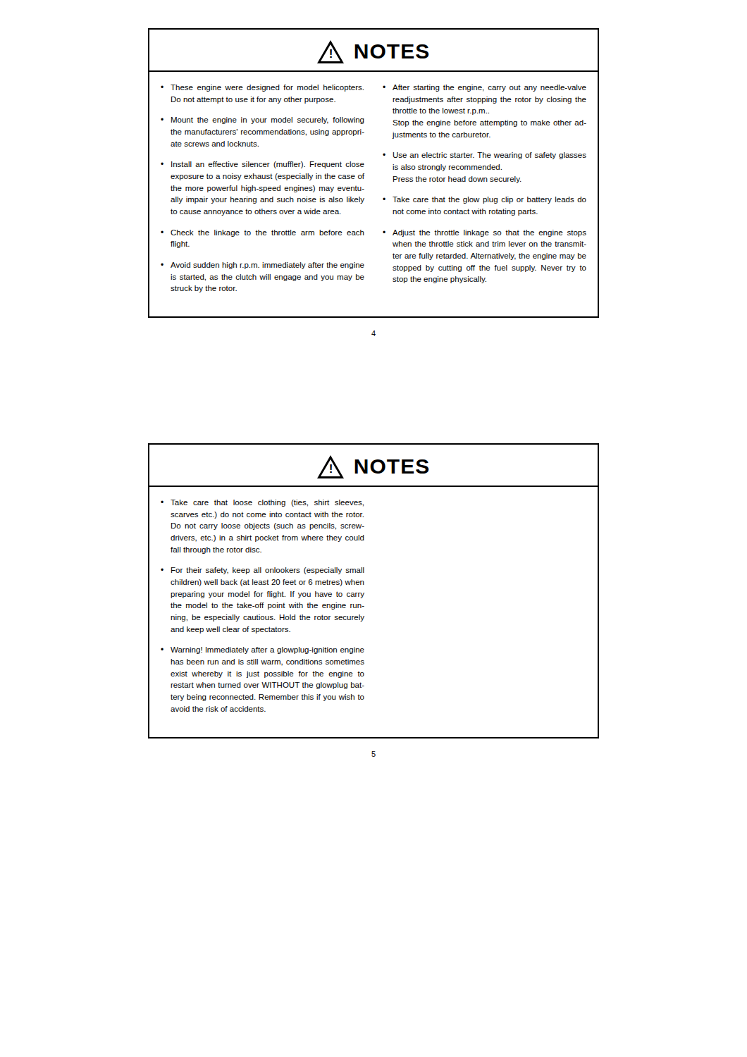!NOTES
These engine were designed for model helicopters. Do not attempt to use it for any other purpose.
Mount the engine in your model securely, following the manufacturers' recommendations, using appropriate screws and locknuts.
Install an effective silencer (muffler). Frequent close exposure to a noisy exhaust (especially in the case of the more powerful high-speed engines) may eventually impair your hearing and such noise is also likely to cause annoyance to others over a wide area.
Check the linkage to the throttle arm before each flight.
Avoid sudden high r.p.m. immediately after the engine is started, as the clutch will engage and you may be struck by the rotor.
After starting the engine, carry out any needle-valve readjustments after stopping the rotor by closing the throttle to the lowest r.p.m..
Stop the engine before attempting to make other adjustments to the carburetor.
Use an electric starter. The wearing of safety glasses is also strongly recommended.
Press the rotor head down securely.
Take care that the glow plug clip or battery leads do not come into contact with rotating parts.
Adjust the throttle linkage so that the engine stops when the throttle stick and trim lever on the transmitter are fully retarded. Alternatively, the engine may be stopped by cutting off the fuel supply. Never try to stop the engine physically.
4
!NOTES
Take care that loose clothing (ties, shirt sleeves, scarves etc.) do not come into contact with the rotor. Do not carry loose objects (such as pencils, screwdrivers, etc.) in a shirt pocket from where they could fall through the rotor disc.
For their safety, keep all onlookers (especially small children) well back (at least 20 feet or 6 metres) when preparing your model for flight. If you have to carry the model to the take-off point with the engine running, be especially cautious. Hold the rotor securely and keep well clear of spectators.
Warning! lmmediately after a glowplug-ignition engine has been run and is still warm, conditions sometimes exist whereby it is just possible for the engine to restart when turned over WITHOUT the glowplug battery being reconnected. Remember this if you wish to avoid the risk of accidents.
5